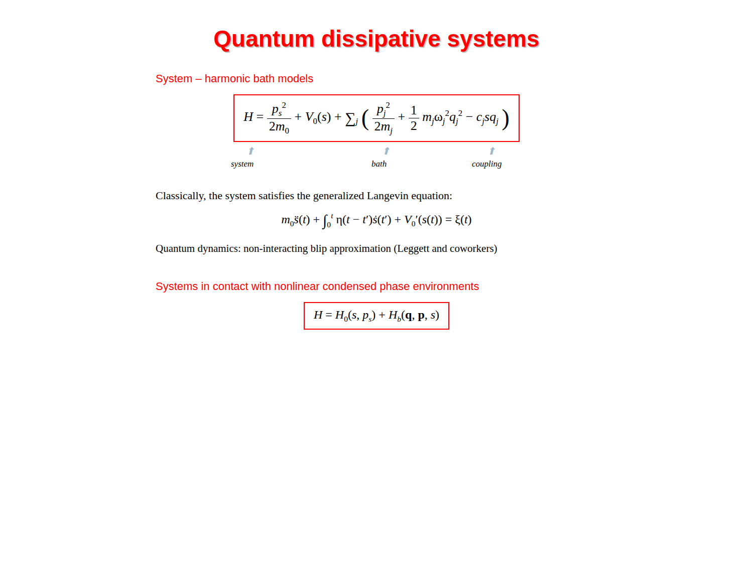Quantum dissipative systems
System – harmonic bath models
H = ps22m0 + V0(s) + ∑j ( pj22mj + 12 mjωj2qj2 − cjsqj )
⬆ system ⬆ bath ⬆ coupling
Classically, the system satisfies the generalized Langevin equation:
m0s̈(t) + ∫0t η(t − t′)ṡ(t′) + V0′(s(t)) = ξ(t)
Quantum dynamics: non-interacting blip approximation (Leggett and coworkers)
Systems in contact with nonlinear condensed phase environments
H = H0(s, ps) + Hb(q, p, s)